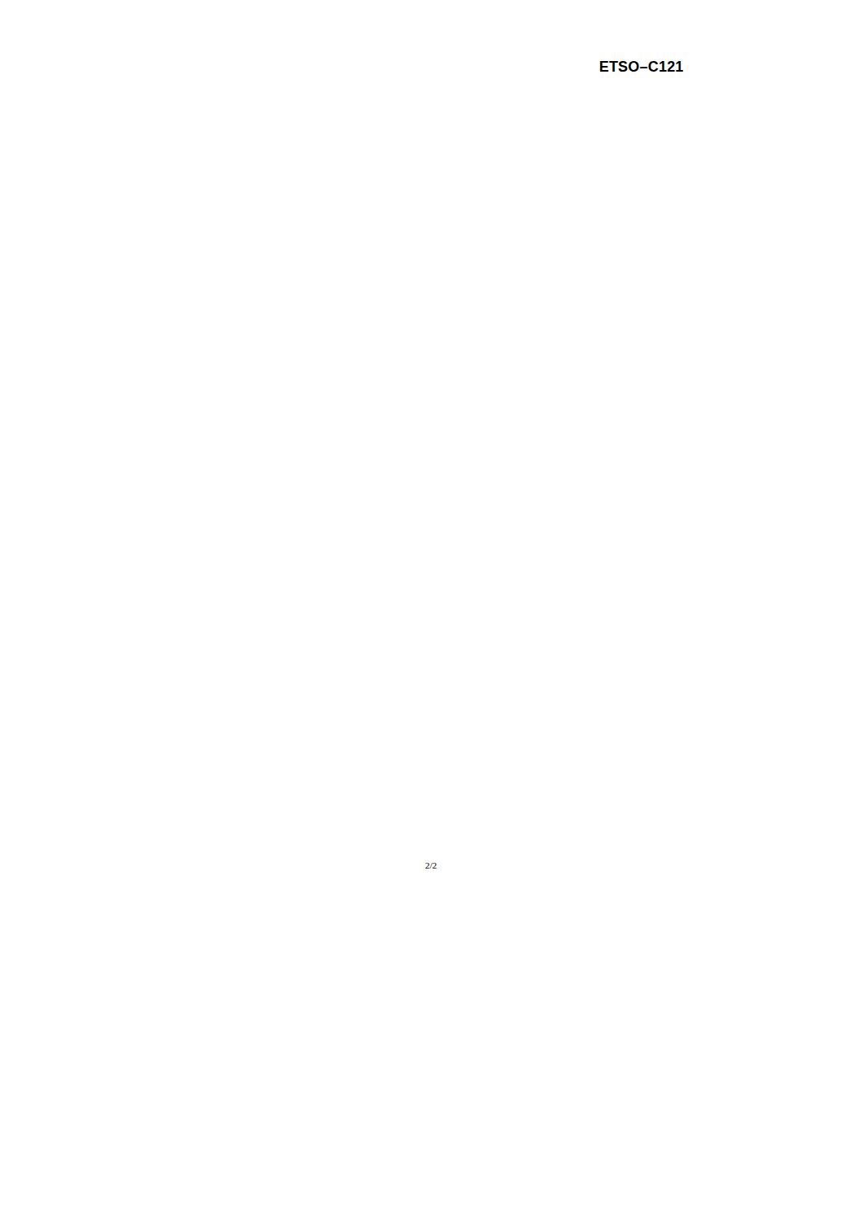ETSO–C121
2/2